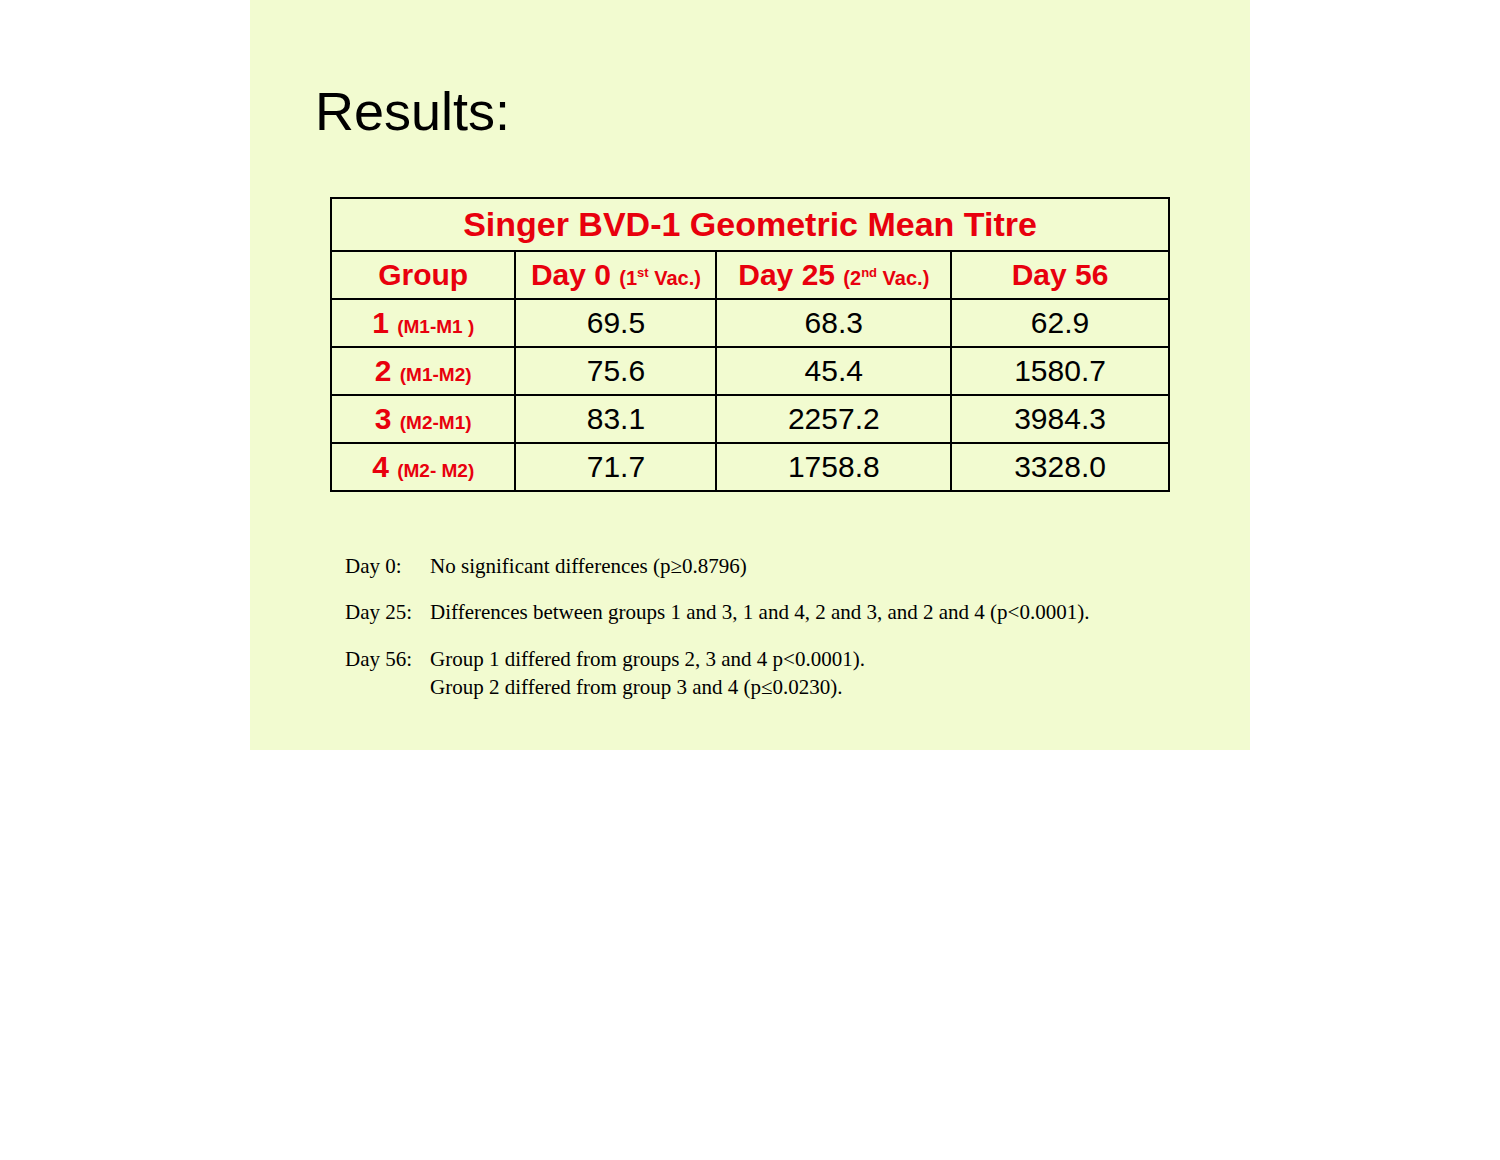Results:
| Singer BVD-1 Geometric Mean Titre |
| Group | Day 0 (1 st Vac.) | Day 25 (2 nd Vac.) | Day 56 |
| 1 (M1-M1 ) | 69.5 | 68.3 | 62.9 |
| 2 (M1-M2) | 75.6 | 45.4 | 1580.7 |
| 3 (M2-M1) | 83.1 | 2257.2 | 3984.3 |
| 4 (M2- M2) | 71.7 | 1758.8 | 3328.0 |
| Day 0: | No significant differences (p≥0.8796) |
| Day 25: | Differences between groups 1 and 3, 1 and 4, 2 and 3, and 2 and 4 (p<0.0001). |
| Day 56: | Group 1 differed from groups 2, 3 and 4 p<0.0001). Group 2 differed from group 3 and 4 (p≤0.0230). |